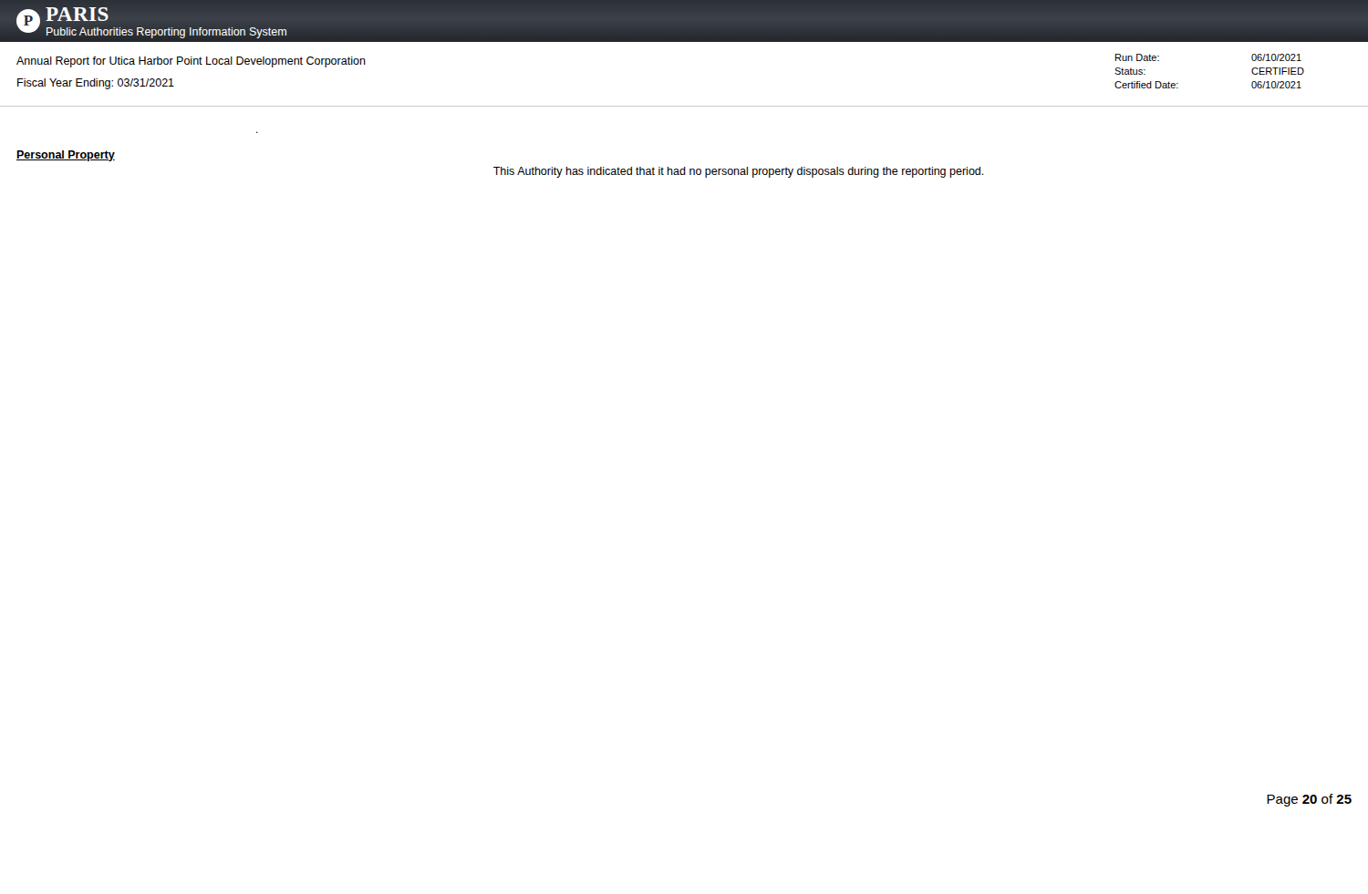P
PARIS
Public Authorities Reporting Information System
Annual Report for Utica Harbor Point Local Development Corporation
Fiscal Year Ending: 03/31/2021
| Run Date: | 06/10/2021 |
| Status: | CERTIFIED |
| Certified Date: | 06/10/2021 |
.
Personal Property
This Authority has indicated that it had no personal property disposals during the reporting period.
Page 20 of 25